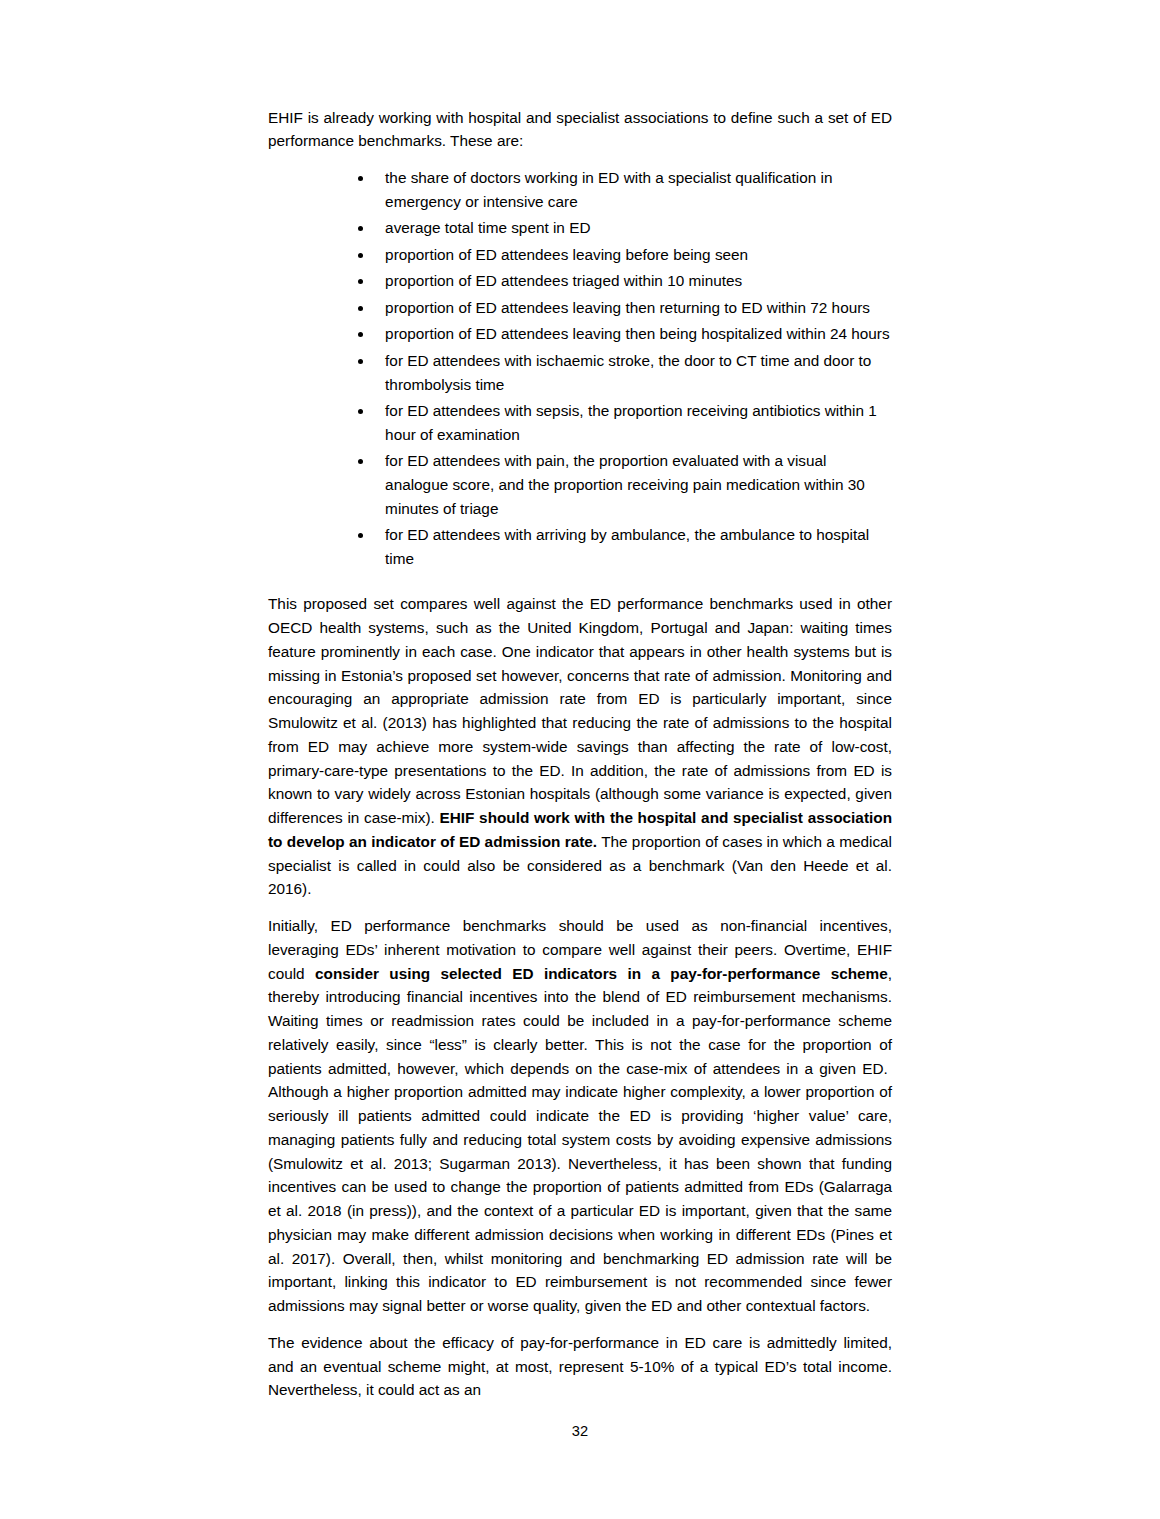EHIF is already working with hospital and specialist associations to define such a set of ED performance benchmarks. These are:
the share of doctors working in ED with a specialist qualification in emergency or intensive care
average total time spent in ED
proportion of ED attendees leaving before being seen
proportion of ED attendees triaged within 10 minutes
proportion of ED attendees leaving then returning to ED within 72 hours
proportion of ED attendees leaving then being hospitalized within 24 hours
for ED attendees with ischaemic stroke, the door to CT time and door to thrombolysis time
for ED attendees with sepsis, the proportion receiving antibiotics within 1 hour of examination
for ED attendees with pain, the proportion evaluated with a visual analogue score, and the proportion receiving pain medication within 30 minutes of triage
for ED attendees with arriving by ambulance, the ambulance to hospital time
This proposed set compares well against the ED performance benchmarks used in other OECD health systems, such as the United Kingdom, Portugal and Japan: waiting times feature prominently in each case. One indicator that appears in other health systems but is missing in Estonia’s proposed set however, concerns that rate of admission. Monitoring and encouraging an appropriate admission rate from ED is particularly important, since Smulowitz et al. (2013) has highlighted that reducing the rate of admissions to the hospital from ED may achieve more system-wide savings than affecting the rate of low-cost, primary-care-type presentations to the ED. In addition, the rate of admissions from ED is known to vary widely across Estonian hospitals (although some variance is expected, given differences in case-mix). EHIF should work with the hospital and specialist association to develop an indicator of ED admission rate. The proportion of cases in which a medical specialist is called in could also be considered as a benchmark (Van den Heede et al. 2016).
Initially, ED performance benchmarks should be used as non-financial incentives, leveraging EDs’ inherent motivation to compare well against their peers. Overtime, EHIF could consider using selected ED indicators in a pay-for-performance scheme, thereby introducing financial incentives into the blend of ED reimbursement mechanisms. Waiting times or readmission rates could be included in a pay-for-performance scheme relatively easily, since “less” is clearly better. This is not the case for the proportion of patients admitted, however, which depends on the case-mix of attendees in a given ED. Although a higher proportion admitted may indicate higher complexity, a lower proportion of seriously ill patients admitted could indicate the ED is providing ‘higher value’ care, managing patients fully and reducing total system costs by avoiding expensive admissions (Smulowitz et al. 2013; Sugarman 2013). Nevertheless, it has been shown that funding incentives can be used to change the proportion of patients admitted from EDs (Galarraga et al. 2018 (in press)), and the context of a particular ED is important, given that the same physician may make different admission decisions when working in different EDs (Pines et al. 2017). Overall, then, whilst monitoring and benchmarking ED admission rate will be important, linking this indicator to ED reimbursement is not recommended since fewer admissions may signal better or worse quality, given the ED and other contextual factors.
The evidence about the efficacy of pay-for-performance in ED care is admittedly limited, and an eventual scheme might, at most, represent 5-10% of a typical ED’s total income. Nevertheless, it could act as an
32